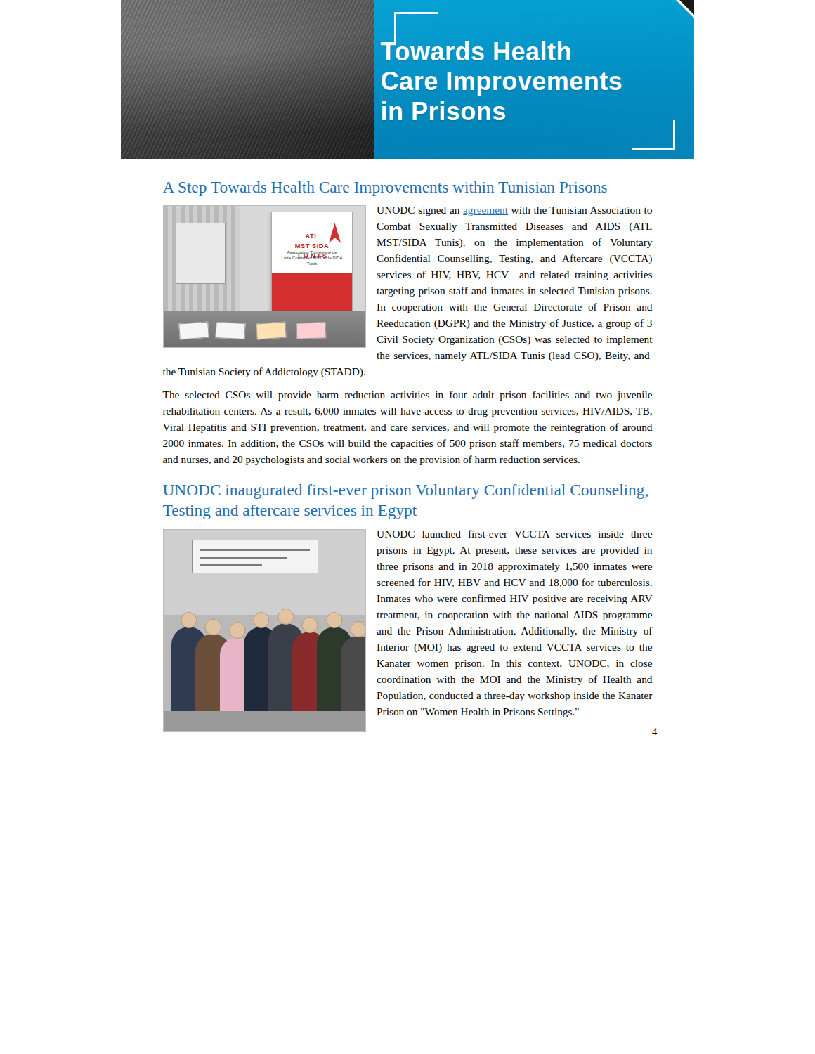Towards Health
Care Improvements
in Prisons
A Step Towards Health Care Improvements within Tunisian Prisons
ATL
MST SIDA
T U N I S
Association Tunisienne de
Lutte Contre les MST et le SIDA
Tunis
UNODC signed an agreement with the Tunisian Association to Combat Sexually Transmitted Diseases and AIDS (ATL MST/SIDA Tunis), on the implementation of Voluntary Confidential Counselling, Testing, and Aftercare (VCCTA) services of HIV, HBV, HCV and related training activities targeting prison staff and inmates in selected Tunisian prisons. In cooperation with the General Directorate of Prison and Reeducation (DGPR) and the Ministry of Justice, a group of 3 Civil Society Organization (CSOs) was selected to implement the services, namely ATL/SIDA Tunis (lead CSO), Beity, and the Tunisian Society of Addictology (STADD).
The selected CSOs will provide harm reduction activities in four adult prison facilities and two juvenile rehabilitation centers. As a result, 6,000 inmates will have access to drug prevention services, HIV/AIDS, TB, Viral Hepatitis and STI prevention, treatment, and care services, and will promote the reintegration of around 2000 inmates. In addition, the CSOs will build the capacities of 500 prison staff members, 75 medical doctors and nurses, and 20 psychologists and social workers on the provision of harm reduction services.
UNODC inaugurated first-ever prison Voluntary Confidential Counseling, Testing and aftercare services in Egypt
UNODC launched first-ever VCCTA services inside three prisons in Egypt. At present, these services are provided in three prisons and in 2018 approximately 1,500 inmates were screened for HIV, HBV and HCV and 18,000 for tuberculosis. Inmates who were confirmed HIV positive are receiving ARV treatment, in cooperation with the national AIDS programme and the Prison Administration. Additionally, the Ministry of Interior (MOI) has agreed to extend VCCTA services to the Kanater women prison. In this context, UNODC, in close coordination with the MOI and the Ministry of Health and Population, conducted a three-day workshop inside the Kanater Prison on "Women Health in Prisons Settings."
4